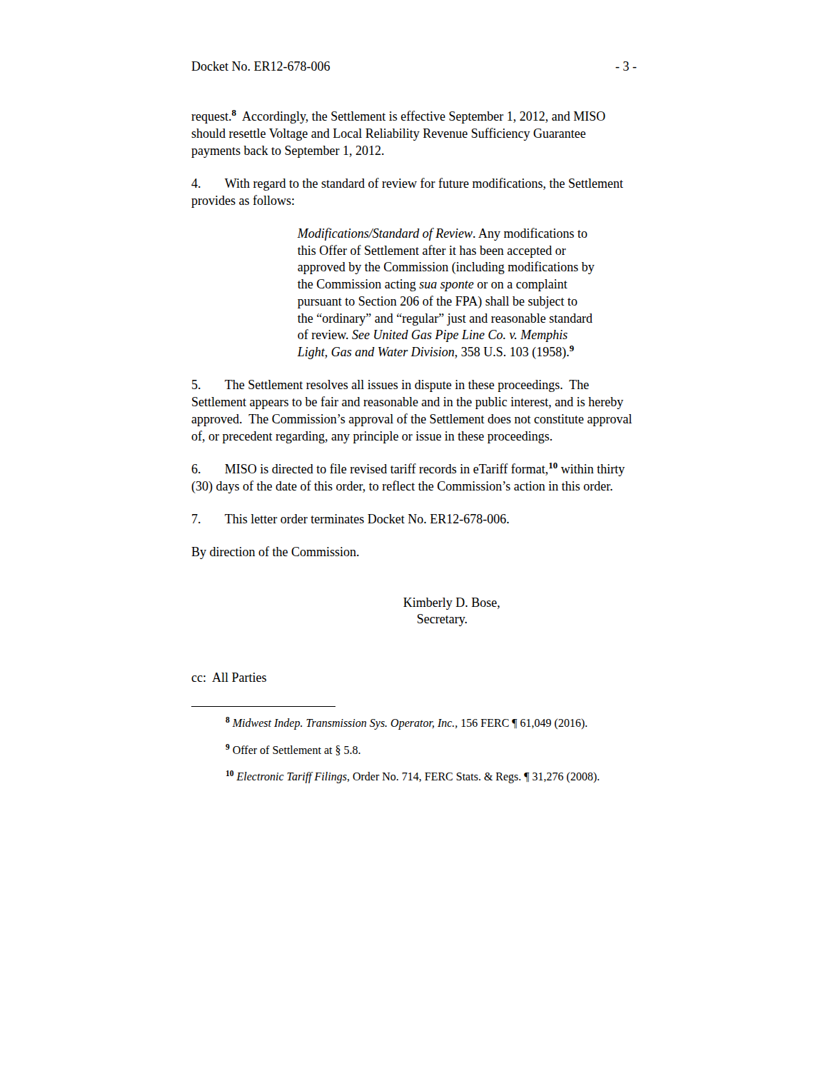Docket No. ER12-678-006
- 3 -
request.8 Accordingly, the Settlement is effective September 1, 2012, and MISO should resettle Voltage and Local Reliability Revenue Sufficiency Guarantee payments back to September 1, 2012.
4. With regard to the standard of review for future modifications, the Settlement provides as follows:
Modifications/Standard of Review. Any modifications to this Offer of Settlement after it has been accepted or approved by the Commission (including modifications by the Commission acting sua sponte or on a complaint pursuant to Section 206 of the FPA) shall be subject to the “ordinary” and “regular” just and reasonable standard of review. See United Gas Pipe Line Co. v. Memphis Light, Gas and Water Division, 358 U.S. 103 (1958).9
5. The Settlement resolves all issues in dispute in these proceedings. The Settlement appears to be fair and reasonable and in the public interest, and is hereby approved. The Commission’s approval of the Settlement does not constitute approval of, or precedent regarding, any principle or issue in these proceedings.
6. MISO is directed to file revised tariff records in eTariff format,10 within thirty (30) days of the date of this order, to reflect the Commission’s action in this order.
7. This letter order terminates Docket No. ER12-678-006.
By direction of the Commission.
Kimberly D. Bose,
Secretary.
cc: All Parties
8 Midwest Indep. Transmission Sys. Operator, Inc., 156 FERC ¶ 61,049 (2016).
9 Offer of Settlement at § 5.8.
10 Electronic Tariff Filings, Order No. 714, FERC Stats. & Regs. ¶ 31,276 (2008).